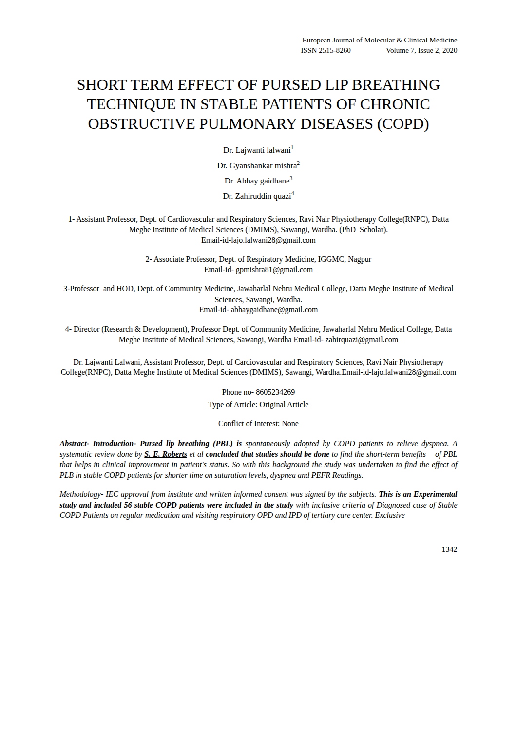European Journal of Molecular & Clinical Medicine ISSN 2515-8260 Volume 7, Issue 2, 2020
SHORT TERM EFFECT OF PURSED LIP BREATHING TECHNIQUE IN STABLE PATIENTS OF CHRONIC OBSTRUCTIVE PULMONARY DISEASES (COPD)
Dr. Lajwanti lalwani1
Dr. Gyanshankar mishra2
Dr. Abhay gaidhane3
Dr. Zahiruddin quazi4
1- Assistant Professor, Dept. of Cardiovascular and Respiratory Sciences, Ravi Nair Physiotherapy College(RNPC), Datta Meghe Institute of Medical Sciences (DMIMS), Sawangi, Wardha. (PhD Scholar).
Email-id-lajo.lalwani28@gmail.com
2- Associate Professor, Dept. of Respiratory Medicine, IGGMC, Nagpur
Email-id- gpmishra81@gmail.com
3-Professor and HOD, Dept. of Community Medicine, Jawaharlal Nehru Medical College, Datta Meghe Institute of Medical Sciences, Sawangi, Wardha.
Email-id- abhaygaidhane@gmail.com
4- Director (Research & Development), Professor Dept. of Community Medicine, Jawaharlal Nehru Medical College, Datta Meghe Institute of Medical Sciences, Sawangi, Wardha Email-id- zahirquazi@gmail.com
Dr. Lajwanti Lalwani, Assistant Professor, Dept. of Cardiovascular and Respiratory Sciences, Ravi Nair Physiotherapy College(RNPC), Datta Meghe Institute of Medical Sciences (DMIMS), Sawangi, Wardha.Email-id-lajo.lalwani28@gmail.com
Phone no- 8605234269
Type of Article: Original Article
Conflict of Interest: None
Abstract- Introduction- Pursed lip breathing (PBL) is spontaneously adopted by COPD patients to relieve dyspnea. A systematic review done by S. E. Roberts et al concluded that studies should be done to find the short-term benefits of PBL that helps in clinical improvement in patient's status. So with this background the study was undertaken to find the effect of PLB in stable COPD patients for shorter time on saturation levels, dyspnea and PEFR Readings.
Methodology- IEC approval from institute and written informed consent was signed by the subjects. This is an Experimental study and included 56 stable COPD patients were included in the study with inclusive criteria of Diagnosed case of Stable COPD Patients on regular medication and visiting respiratory OPD and IPD of tertiary care center. Exclusive
1342